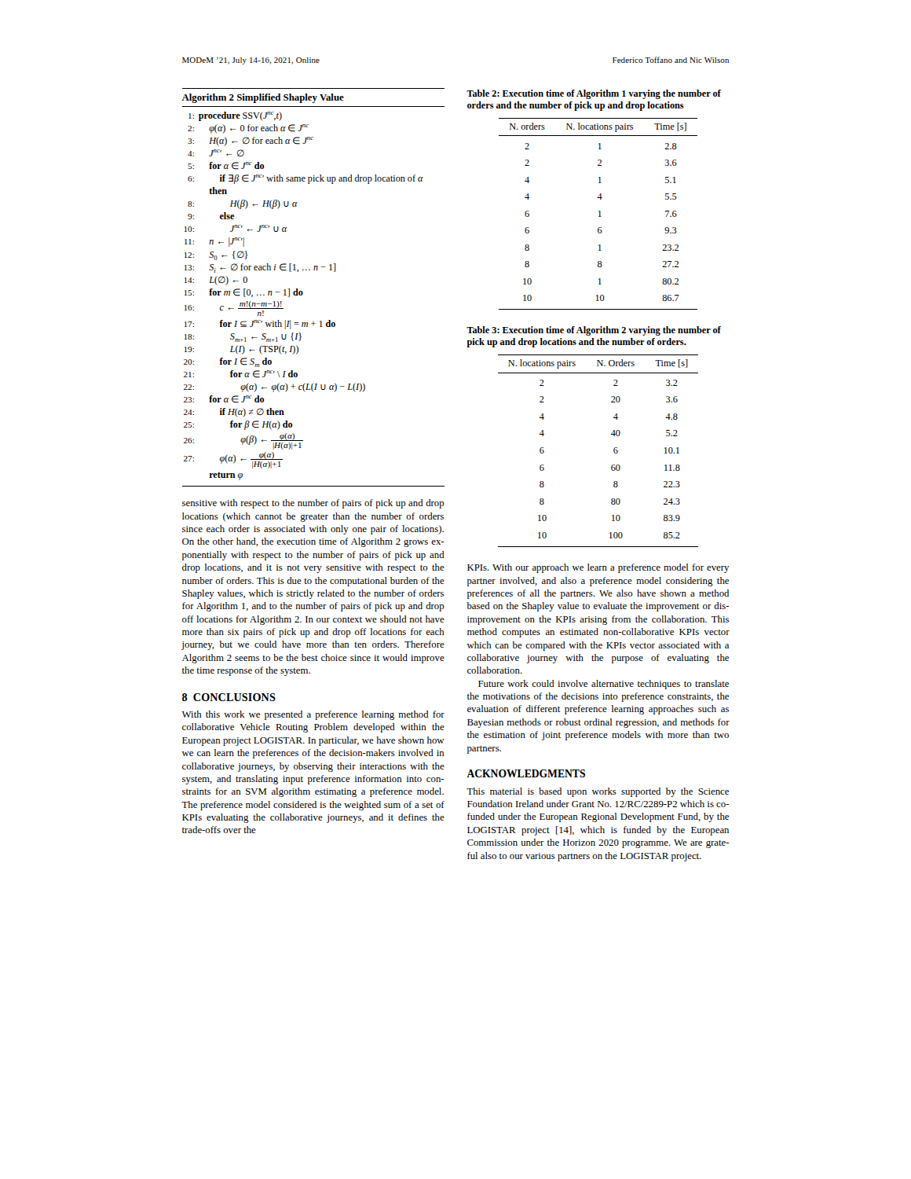MODeM ’21, July 14-16, 2021, Online
Federico Toffano and Nic Wilson
Algorithm 2 Simplified Shapley Value
procedure SSV(Jnc, t)
φ(α) ← 0 for each α ∈ Jnc
H(α) ← ∅ for each α ∈ Jnc
Jnc′ ← ∅
for α ∈ Jnc do
if ∃β ∈ Jnc′ with same pick up and drop location of α
then
H(β) ← H(β) ∪ α
else
Jnc′ ← Jnc′ ∪ α
n ← |Jnc′|
S0 ← {∅}
Si ← ∅ for each i ∈ [1, … n − 1]
L(∅) ← 0
for m ∈ [0, … n − 1] do
c ← m!(n−m−1)!n!
for I ⊆ Jnc′ with |I| = m + 1 do
Sm+1 ← Sm+1 ∪ {I}
L(I) ← (TSP(t, I))
for I ∈ Sm do
for α ∈ Jnc′ \ I do
φ(α) ← φ(α) + c(L(I ∪ α) − L(I))
for α ∈ Jnc do
if H(α) ≠ ∅ then
for β ∈ H(α) do
φ(β) ← φ(α)|H(α)|+1
φ(α) ← φ(α)|H(α)|+1
return φ
sensitive with respect to the number of pairs of pick up and drop locations (which cannot be greater than the number of orders since each order is associated with only one pair of locations). On the other hand, the execution time of Algorithm 2 grows exponentially with respect to the number of pairs of pick up and drop locations, and it is not very sensitive with respect to the number of orders. This is due to the computational burden of the Shapley values, which is strictly related to the number of orders for Algorithm 1, and to the number of pairs of pick up and drop off locations for Algorithm 2. In our context we should not have more than six pairs of pick up and drop off locations for each journey, but we could have more than ten orders. Therefore Algorithm 2 seems to be the best choice since it would improve the time response of the system.
8 CONCLUSIONS
With this work we presented a preference learning method for collaborative Vehicle Routing Problem developed within the European project LOGISTAR. In particular, we have shown how we can learn the preferences of the decision-makers involved in collaborative journeys, by observing their interactions with the system, and translating input preference information into constraints for an SVM algorithm estimating a preference model. The preference model considered is the weighted sum of a set of KPIs evaluating the collaborative journeys, and it defines the trade-offs over the
Table 2: Execution time of Algorithm 1 varying the number of orders and the number of pick up and drop locations
| N. orders | N. locations pairs | Time [s] |
| --- | --- | --- |
| 2 | 1 | 2.8 |
| 2 | 2 | 3.6 |
| 4 | 1 | 5.1 |
| 4 | 4 | 5.5 |
| 6 | 1 | 7.6 |
| 6 | 6 | 9.3 |
| 8 | 1 | 23.2 |
| 8 | 8 | 27.2 |
| 10 | 1 | 80.2 |
| 10 | 10 | 86.7 |
Table 3: Execution time of Algorithm 2 varying the number of pick up and drop locations and the number of orders.
| N. locations pairs | N. Orders | Time [s] |
| --- | --- | --- |
| 2 | 2 | 3.2 |
| 2 | 20 | 3.6 |
| 4 | 4 | 4.8 |
| 4 | 40 | 5.2 |
| 6 | 6 | 10.1 |
| 6 | 60 | 11.8 |
| 8 | 8 | 22.3 |
| 8 | 80 | 24.3 |
| 10 | 10 | 83.9 |
| 10 | 100 | 85.2 |
KPIs. With our approach we learn a preference model for every partner involved, and also a preference model considering the preferences of all the partners. We also have shown a method based on the Shapley value to evaluate the improvement or disimprovement on the KPIs arising from the collaboration. This method computes an estimated non-collaborative KPIs vector which can be compared with the KPIs vector associated with a collaborative journey with the purpose of evaluating the collaboration.
Future work could involve alternative techniques to translate the motivations of the decisions into preference constraints, the evaluation of different preference learning approaches such as Bayesian methods or robust ordinal regression, and methods for the estimation of joint preference models with more than two partners.
ACKNOWLEDGMENTS
This material is based upon works supported by the Science Foundation Ireland under Grant No. 12/RC/2289-P2 which is co-funded under the European Regional Development Fund, by the LOGISTAR project [14], which is funded by the European Commission under the Horizon 2020 programme. We are grateful also to our various partners on the LOGISTAR project.